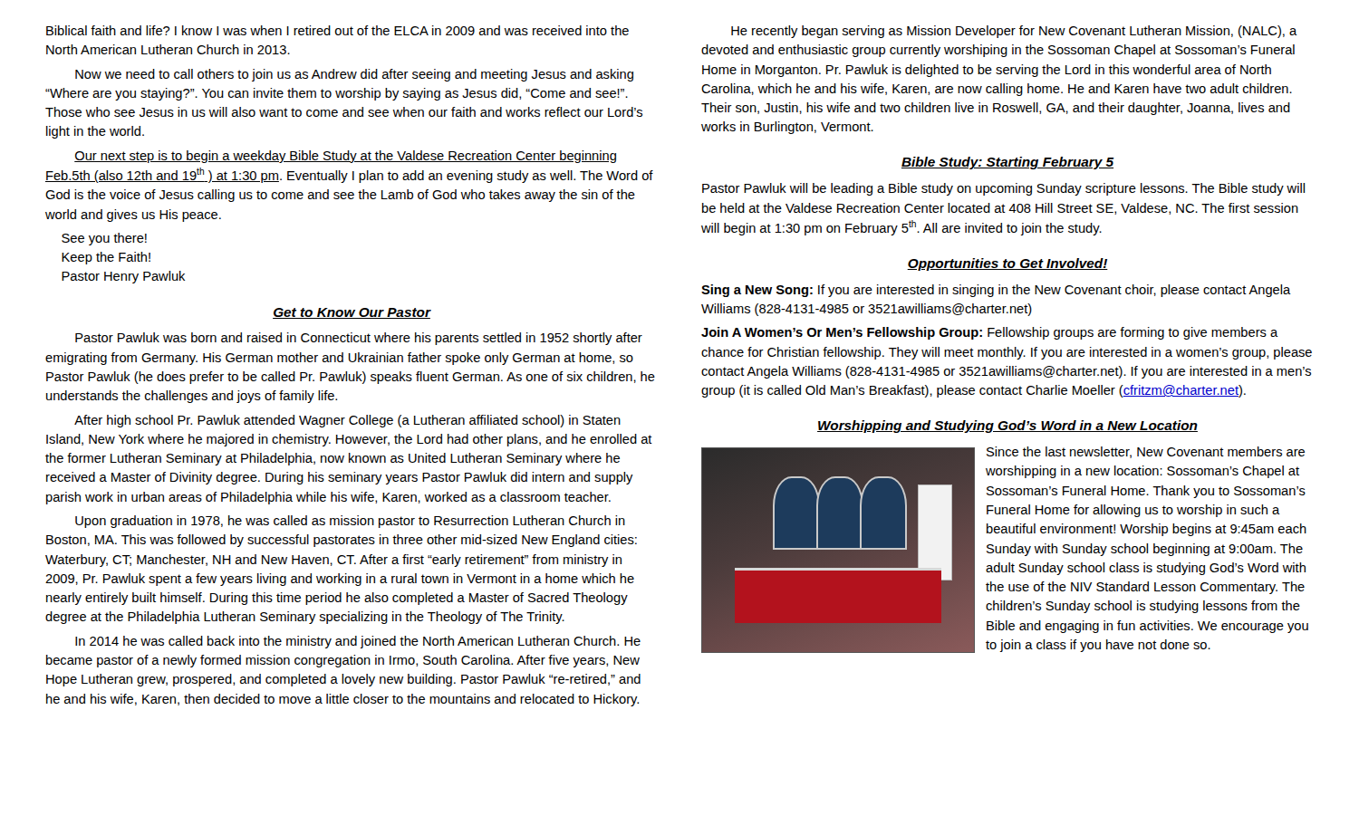Biblical faith and life? I know I was when I retired out of the ELCA in 2009 and was received into the North American Lutheran Church in 2013.
Now we need to call others to join us as Andrew did after seeing and meeting Jesus and asking “Where are you staying?”. You can invite them to worship by saying as Jesus did, “Come and see!”. Those who see Jesus in us will also want to come and see when our faith and works reflect our Lord’s light in the world.
Our next step is to begin a weekday Bible Study at the Valdese Recreation Center beginning Feb.5th (also 12th and 19th ) at 1:30 pm. Eventually I plan to add an evening study as well. The Word of God is the voice of Jesus calling us to come and see the Lamb of God who takes away the sin of the world and gives us His peace.
See you there!
Keep the Faith!
Pastor Henry Pawluk
Get to Know Our Pastor
Pastor Pawluk was born and raised in Connecticut where his parents settled in 1952 shortly after emigrating from Germany. His German mother and Ukrainian father spoke only German at home, so Pastor Pawluk (he does prefer to be called Pr. Pawluk) speaks fluent German. As one of six children, he understands the challenges and joys of family life.
After high school Pr. Pawluk attended Wagner College (a Lutheran affiliated school) in Staten Island, New York where he majored in chemistry. However, the Lord had other plans, and he enrolled at the former Lutheran Seminary at Philadelphia, now known as United Lutheran Seminary where he received a Master of Divinity degree. During his seminary years Pastor Pawluk did intern and supply parish work in urban areas of Philadelphia while his wife, Karen, worked as a classroom teacher.
Upon graduation in 1978, he was called as mission pastor to Resurrection Lutheran Church in Boston, MA. This was followed by successful pastorates in three other mid-sized New England cities: Waterbury, CT; Manchester, NH and New Haven, CT. After a first “early retirement” from ministry in 2009, Pr. Pawluk spent a few years living and working in a rural town in Vermont in a home which he nearly entirely built himself. During this time period he also completed a Master of Sacred Theology degree at the Philadelphia Lutheran Seminary specializing in the Theology of The Trinity.
In 2014 he was called back into the ministry and joined the North American Lutheran Church. He became pastor of a newly formed mission congregation in Irmo, South Carolina. After five years, New Hope Lutheran grew, prospered, and completed a lovely new building. Pastor Pawluk “re-retired,” and he and his wife, Karen, then decided to move a little closer to the mountains and relocated to Hickory.
He recently began serving as Mission Developer for New Covenant Lutheran Mission, (NALC), a devoted and enthusiastic group currently worshiping in the Sossoman Chapel at Sossoman’s Funeral Home in Morganton. Pr. Pawluk is delighted to be serving the Lord in this wonderful area of North Carolina, which he and his wife, Karen, are now calling home. He and Karen have two adult children. Their son, Justin, his wife and two children live in Roswell, GA, and their daughter, Joanna, lives and works in Burlington, Vermont.
Bible Study: Starting February 5
Pastor Pawluk will be leading a Bible study on upcoming Sunday scripture lessons. The Bible study will be held at the Valdese Recreation Center located at 408 Hill Street SE, Valdese, NC. The first session will begin at 1:30 pm on February 5th. All are invited to join the study.
Opportunities to Get Involved!
Sing a New Song: If you are interested in singing in the New Covenant choir, please contact Angela Williams (828-4131-4985 or 3521awilliams@charter.net)
Join A Women’s Or Men’s Fellowship Group: Fellowship groups are forming to give members a chance for Christian fellowship. They will meet monthly. If you are interested in a women’s group, please contact Angela Williams (828-4131-4985 or 3521awilliams@charter.net). If you are interested in a men’s group (it is called Old Man’s Breakfast), please contact Charlie Moeller (cfritzm@charter.net).
Worshipping and Studying God’s Word in a New Location
Since the last newsletter, New Covenant members are worshipping in a new location: Sossoman’s Chapel at Sossoman’s Funeral Home. Thank you to Sossoman’s Funeral Home for allowing us to worship in such a beautiful environment! Worship begins at 9:45am each Sunday with Sunday school beginning at 9:00am. The adult Sunday school class is studying God’s Word with the use of the NIV Standard Lesson Commentary. The children’s Sunday school is studying lessons from the Bible and engaging in fun activities. We encourage you to join a class if you have not done so.